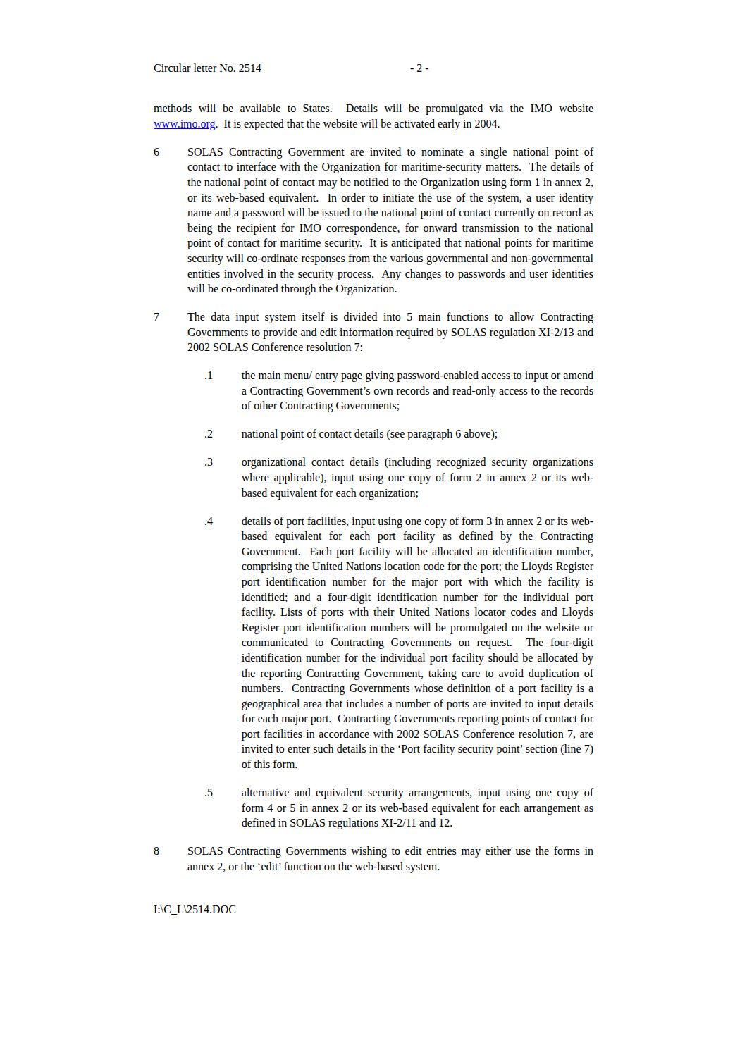Circular letter No. 2514 - 2 -
methods will be available to States. Details will be promulgated via the IMO website www.imo.org. It is expected that the website will be activated early in 2004.
6
SOLAS Contracting Government are invited to nominate a single national point of contact to interface with the Organization for maritime-security matters. The details of the national point of contact may be notified to the Organization using form 1 in annex 2, or its web-based equivalent. In order to initiate the use of the system, a user identity name and a password will be issued to the national point of contact currently on record as being the recipient for IMO correspondence, for onward transmission to the national point of contact for maritime security. It is anticipated that national points for maritime security will co-ordinate responses from the various governmental and non-governmental entities involved in the security process. Any changes to passwords and user identities will be co-ordinated through the Organization.
7
The data input system itself is divided into 5 main functions to allow Contracting Governments to provide and edit information required by SOLAS regulation XI-2/13 and 2002 SOLAS Conference resolution 7:
.1
the main menu/ entry page giving password-enabled access to input or amend a Contracting Government’s own records and read-only access to the records of other Contracting Governments;
.2
national point of contact details (see paragraph 6 above);
.3
organizational contact details (including recognized security organizations where applicable), input using one copy of form 2 in annex 2 or its web-based equivalent for each organization;
.4
details of port facilities, input using one copy of form 3 in annex 2 or its web-based equivalent for each port facility as defined by the Contracting Government. Each port facility will be allocated an identification number, comprising the United Nations location code for the port; the Lloyds Register port identification number for the major port with which the facility is identified; and a four-digit identification number for the individual port facility. Lists of ports with their United Nations locator codes and Lloyds Register port identification numbers will be promulgated on the website or communicated to Contracting Governments on request. The four-digit identification number for the individual port facility should be allocated by the reporting Contracting Government, taking care to avoid duplication of numbers. Contracting Governments whose definition of a port facility is a geographical area that includes a number of ports are invited to input details for each major port. Contracting Governments reporting points of contact for port facilities in accordance with 2002 SOLAS Conference resolution 7, are invited to enter such details in the ‘Port facility security point’ section (line 7) of this form.
.5
alternative and equivalent security arrangements, input using one copy of form 4 or 5 in annex 2 or its web-based equivalent for each arrangement as defined in SOLAS regulations XI-2/11 and 12.
8
SOLAS Contracting Governments wishing to edit entries may either use the forms in annex 2, or the ‘edit’ function on the web-based system.
I:\C_L\2514.DOC